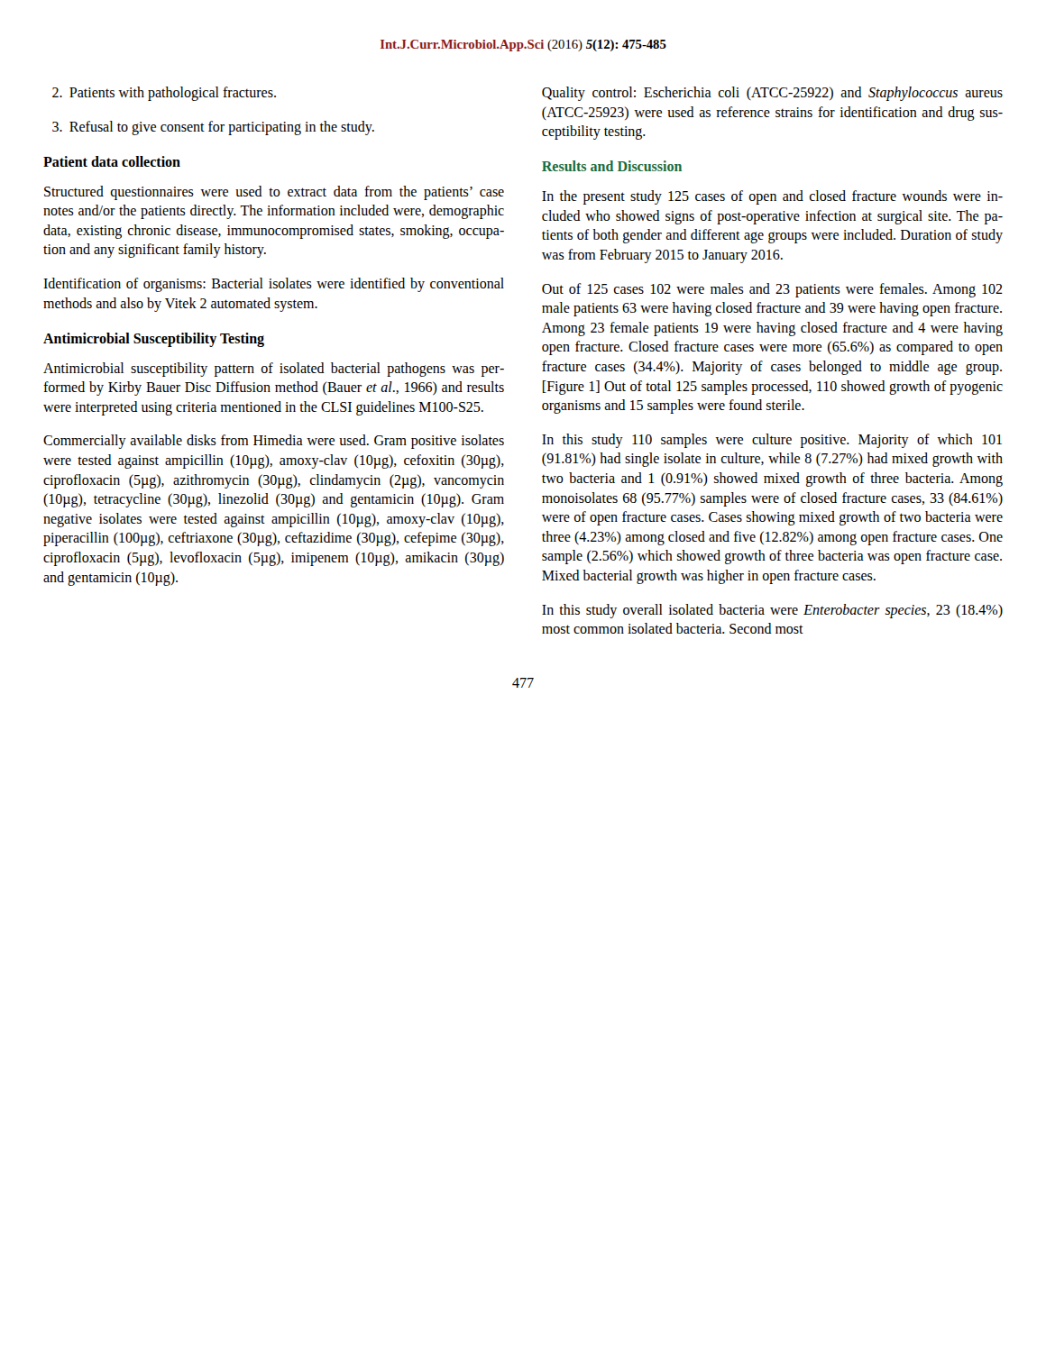Int.J.Curr.Microbiol.App.Sci (2016) 5(12): 475-485
Patients with pathological fractures.
Refusal to give consent for participating in the study.
Patient data collection
Structured questionnaires were used to extract data from the patients’ case notes and/or the patients directly. The information included were, demographic data, existing chronic disease, immunocompromised states, smoking, occupation and any significant family history.
Identification of organisms: Bacterial isolates were identified by conventional methods and also by Vitek 2 automated system.
Antimicrobial Susceptibility Testing
Antimicrobial susceptibility pattern of isolated bacterial pathogens was performed by Kirby Bauer Disc Diffusion method (Bauer et al., 1966) and results were interpreted using criteria mentioned in the CLSI guidelines M100-S25.
Commercially available disks from Himedia were used. Gram positive isolates were tested against ampicillin (10µg), amoxy-clav (10µg), cefoxitin (30µg), ciprofloxacin (5µg), azithromycin (30µg), clindamycin (2µg), vancomycin (10µg), tetracycline (30µg), linezolid (30µg) and gentamicin (10µg). Gram negative isolates were tested against ampicillin (10µg), amoxy-clav (10µg), piperacillin (100µg), ceftriaxone (30µg), ceftazidime (30µg), cefepime (30µg), ciprofloxacin (5µg), levofloxacin (5µg), imipenem (10µg), amikacin (30µg) and gentamicin (10µg).
Quality control: Escherichia coli (ATCC-25922) and Staphylococcus aureus (ATCC-25923) were used as reference strains for identification and drug susceptibility testing.
Results and Discussion
In the present study 125 cases of open and closed fracture wounds were included who showed signs of post-operative infection at surgical site. The patients of both gender and different age groups were included. Duration of study was from February 2015 to January 2016.
Out of 125 cases 102 were males and 23 patients were females. Among 102 male patients 63 were having closed fracture and 39 were having open fracture. Among 23 female patients 19 were having closed fracture and 4 were having open fracture. Closed fracture cases were more (65.6%) as compared to open fracture cases (34.4%). Majority of cases belonged to middle age group. [Figure 1] Out of total 125 samples processed, 110 showed growth of pyogenic organisms and 15 samples were found sterile.
In this study 110 samples were culture positive. Majority of which 101 (91.81%) had single isolate in culture, while 8 (7.27%) had mixed growth with two bacteria and 1 (0.91%) showed mixed growth of three bacteria. Among monoisolates 68 (95.77%) samples were of closed fracture cases, 33 (84.61%) were of open fracture cases. Cases showing mixed growth of two bacteria were three (4.23%) among closed and five (12.82%) among open fracture cases. One sample (2.56%) which showed growth of three bacteria was open fracture case. Mixed bacterial growth was higher in open fracture cases.
In this study overall isolated bacteria were Enterobacter species, 23 (18.4%) most common isolated bacteria. Second most
477